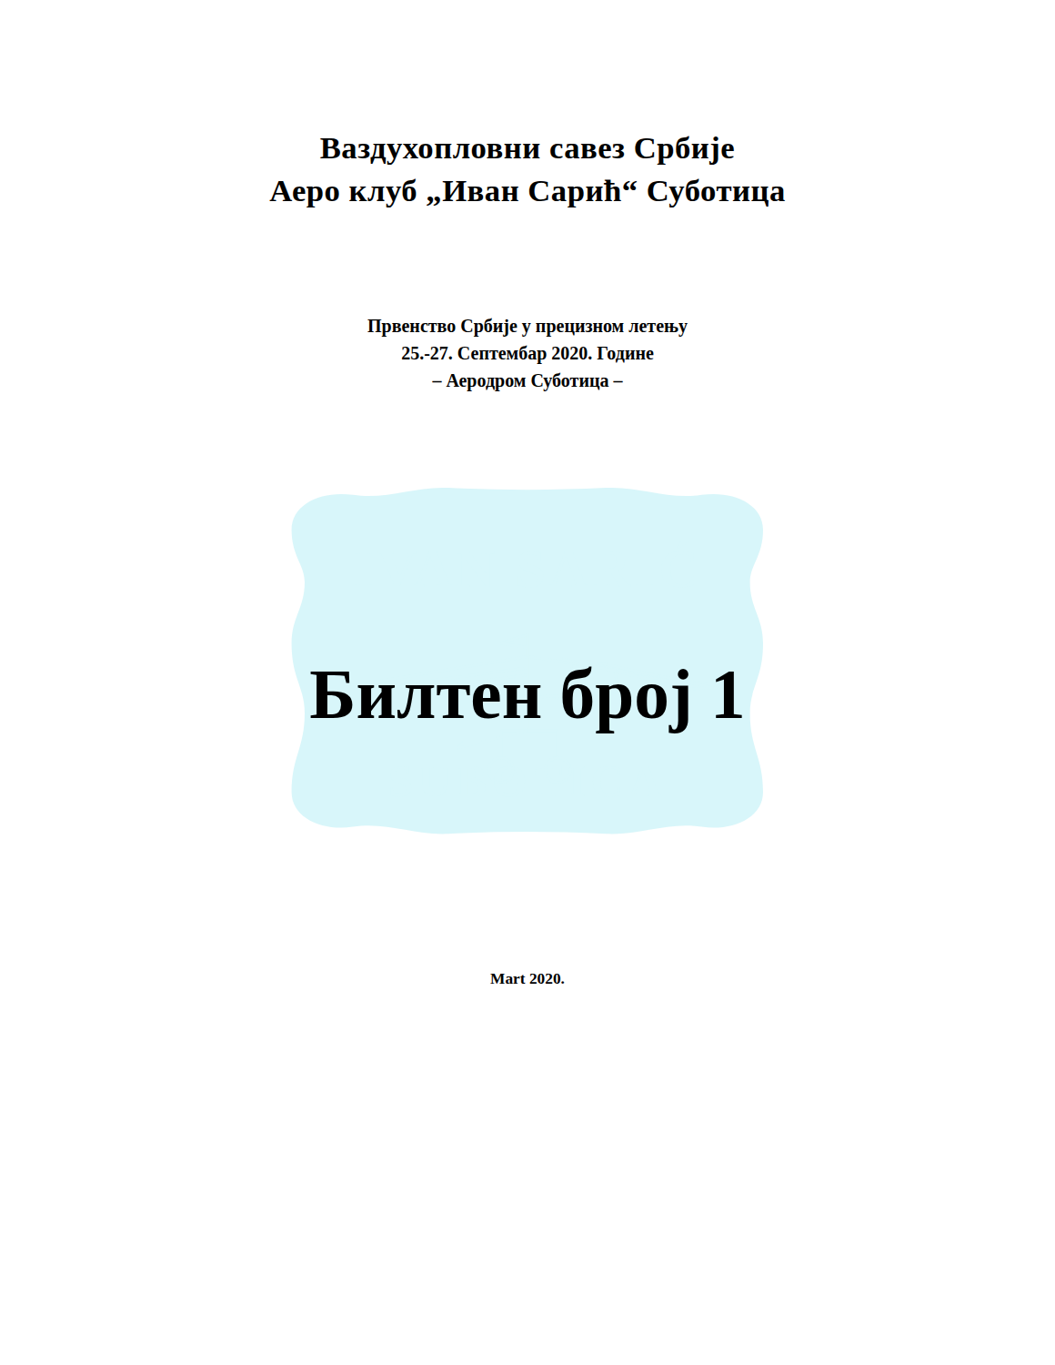Ваздухопловни савез СрбијеАеро клуб „Иван Сарић“ Суботица
Првенство Србије у прецизном летењу
25.-27. Септембар 2020. Године
– Аеродром Суботица –
IVAN SARIĆ aeroklub - repülő klub SUBOTICA
Билтен број 1
Mart 2020.